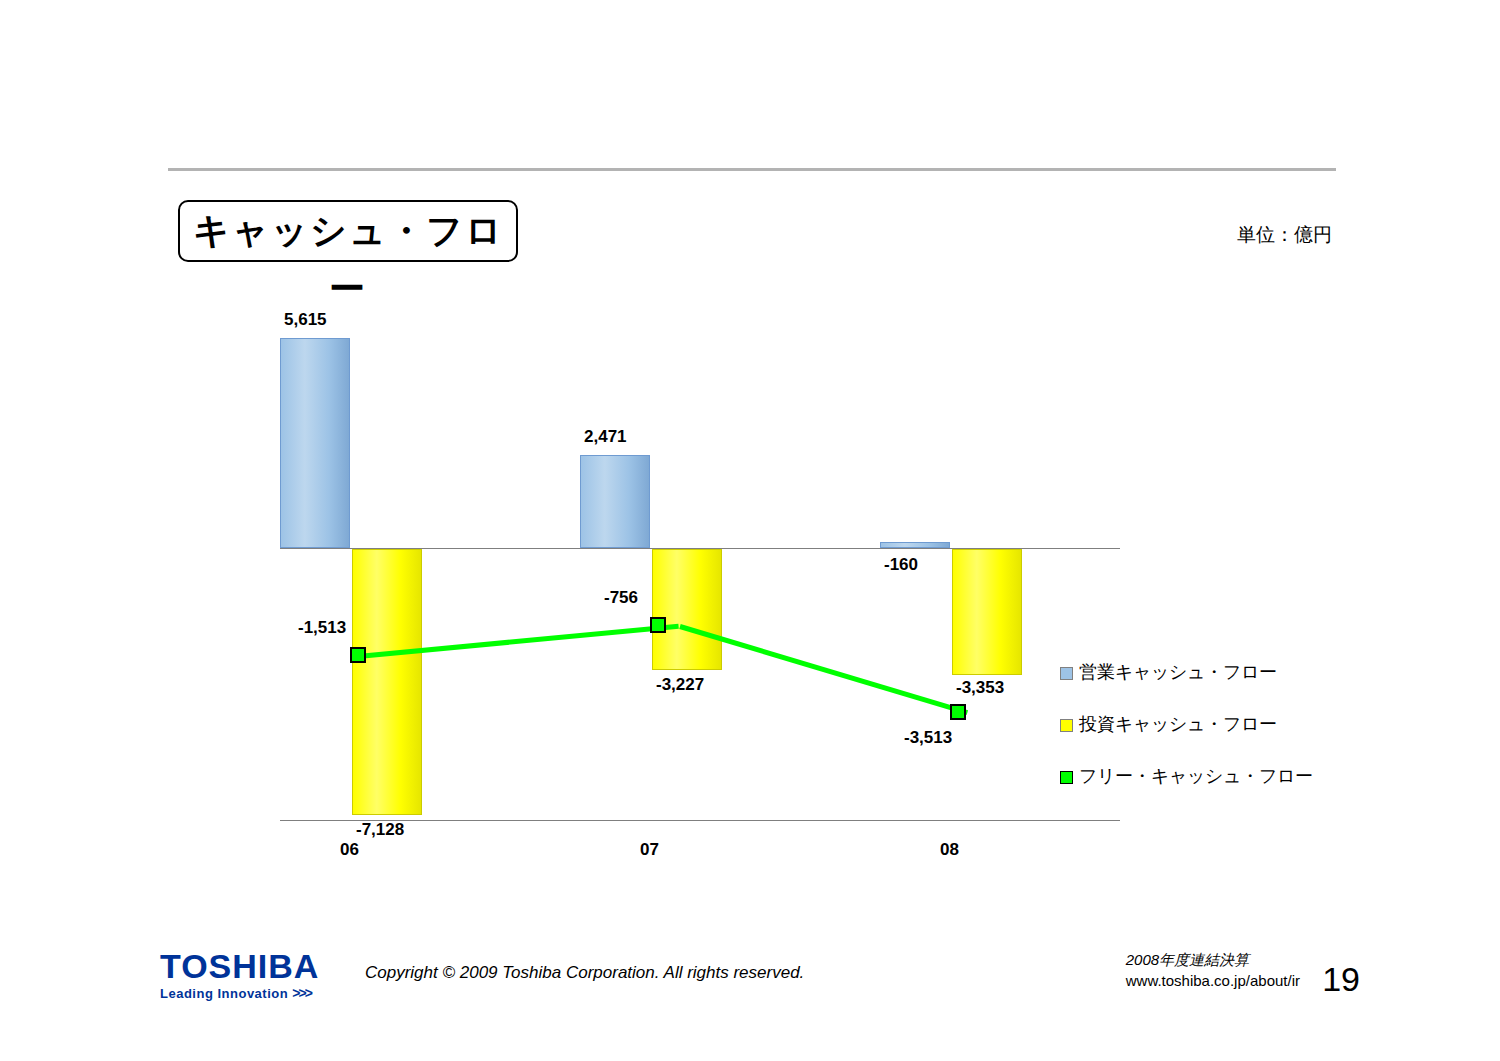キャッシュ・フロー
単位：億円
5,615
-7,128
2,471
-3,227
-160
-3,353
-1,513
-756
-3,513
06
07
08
営業キャッシュ・フロー
投資キャッシュ・フロー
フリー・キャッシュ・フロー
TOSHIBA
Leading Innovation >>>
Copyright © 2009 Toshiba Corporation. All rights reserved.
2008年度連結決算
www.toshiba.co.jp/about/ir
19